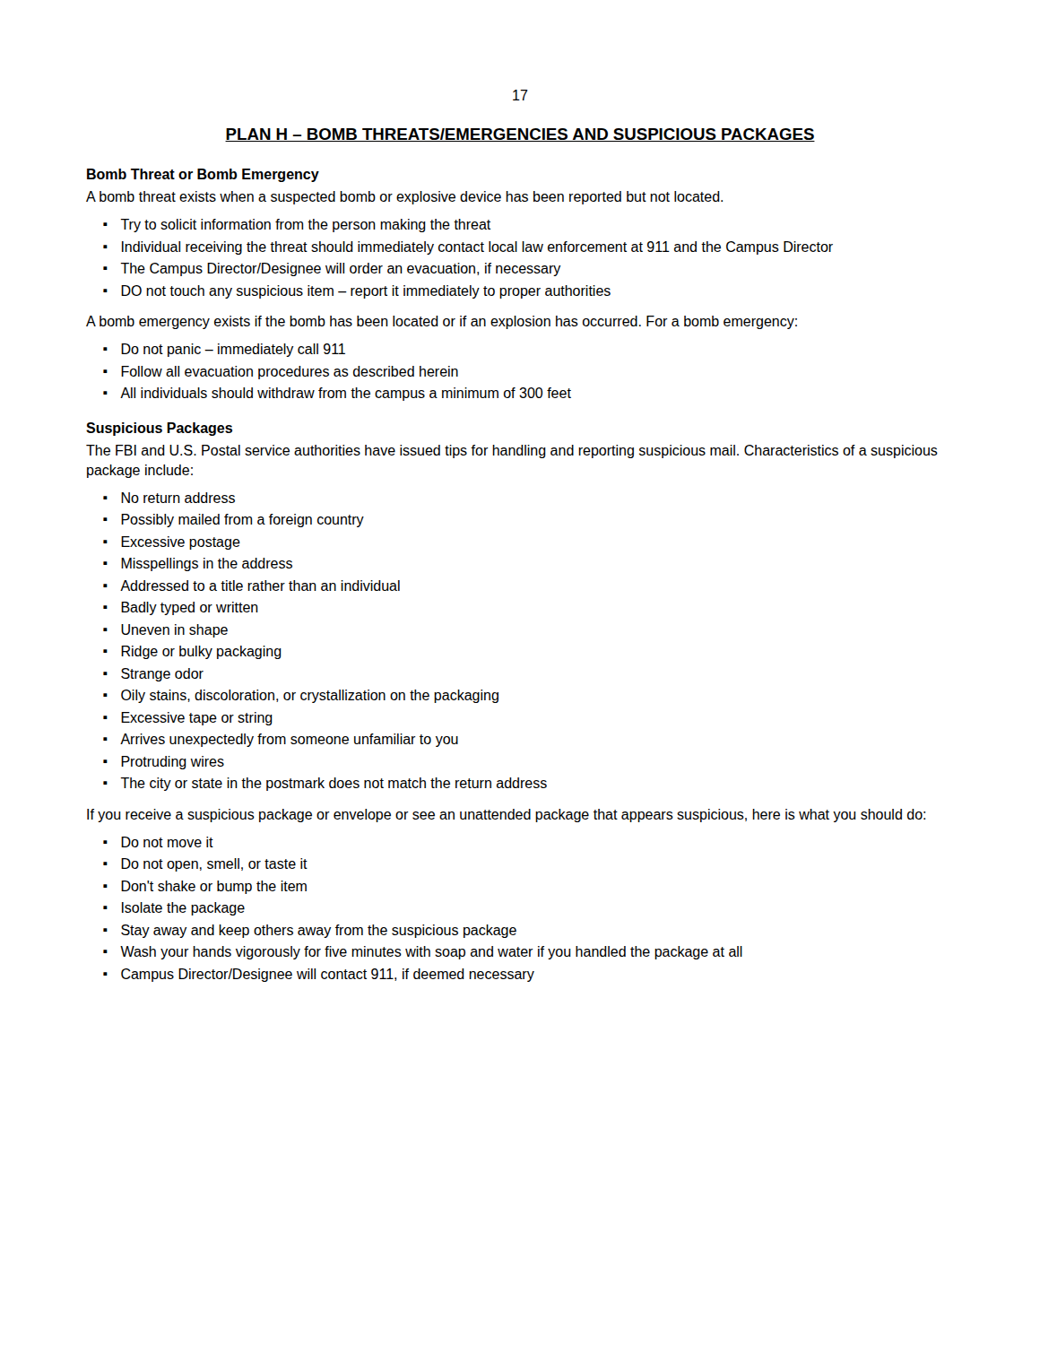17
PLAN H – BOMB THREATS/EMERGENCIES AND SUSPICIOUS PACKAGES
Bomb Threat or Bomb Emergency
A bomb threat exists when a suspected bomb or explosive device has been reported but not located.
Try to solicit information from the person making the threat
Individual receiving the threat should immediately contact local law enforcement at 911 and the Campus Director
The Campus Director/Designee will order an evacuation, if necessary
DO not touch any suspicious item – report it immediately to proper authorities
A bomb emergency exists if the bomb has been located or if an explosion has occurred. For a bomb emergency:
Do not panic – immediately call 911
Follow all evacuation procedures as described herein
All individuals should withdraw from the campus a minimum of 300 feet
Suspicious Packages
The FBI and U.S. Postal service authorities have issued tips for handling and reporting suspicious mail. Characteristics of a suspicious package include:
No return address
Possibly mailed from a foreign country
Excessive postage
Misspellings in the address
Addressed to a title rather than an individual
Badly typed or written
Uneven in shape
Ridge or bulky packaging
Strange odor
Oily stains, discoloration, or crystallization on the packaging
Excessive tape or string
Arrives unexpectedly from someone unfamiliar to you
Protruding wires
The city or state in the postmark does not match the return address
If you receive a suspicious package or envelope or see an unattended package that appears suspicious, here is what you should do:
Do not move it
Do not open, smell, or taste it
Don't shake or bump the item
Isolate the package
Stay away and keep others away from the suspicious package
Wash your hands vigorously for five minutes with soap and water if you handled the package at all
Campus Director/Designee will contact 911, if deemed necessary